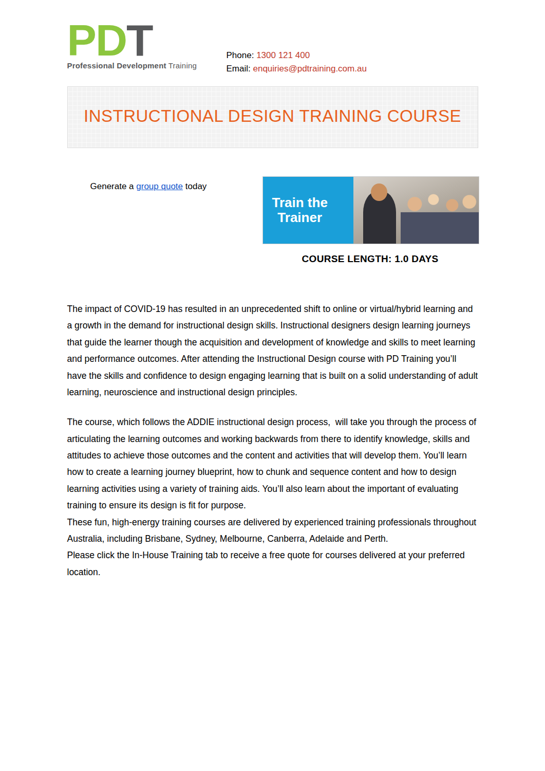PDT
Professional Development Training
Phone: 1300 121 400
Email: enquiries@pdtraining.com.au
INSTRUCTIONAL DESIGN TRAINING COURSE
Generate a group quote today
Train the
Trainer
COURSE LENGTH: 1.0 DAYS
The impact of COVID-19 has resulted in an unprecedented shift to online or virtual/hybrid learning and a growth in the demand for instructional design skills. Instructional designers design learning journeys that guide the learner though the acquisition and development of knowledge and skills to meet learning and performance outcomes. After attending the Instructional Design course with PD Training you’ll have the skills and confidence to design engaging learning that is built on a solid understanding of adult learning, neuroscience and instructional design principles.
The course, which follows the ADDIE instructional design process, will take you through the process of articulating the learning outcomes and working backwards from there to identify knowledge, skills and attitudes to achieve those outcomes and the content and activities that will develop them. You’ll learn how to create a learning journey blueprint, how to chunk and sequence content and how to design learning activities using a variety of training aids. You’ll also learn about the important of evaluating training to ensure its design is fit for purpose.
These fun, high-energy training courses are delivered by experienced training professionals throughout Australia, including Brisbane, Sydney, Melbourne, Canberra, Adelaide and Perth.
Please click the In-House Training tab to receive a free quote for courses delivered at your preferred location.